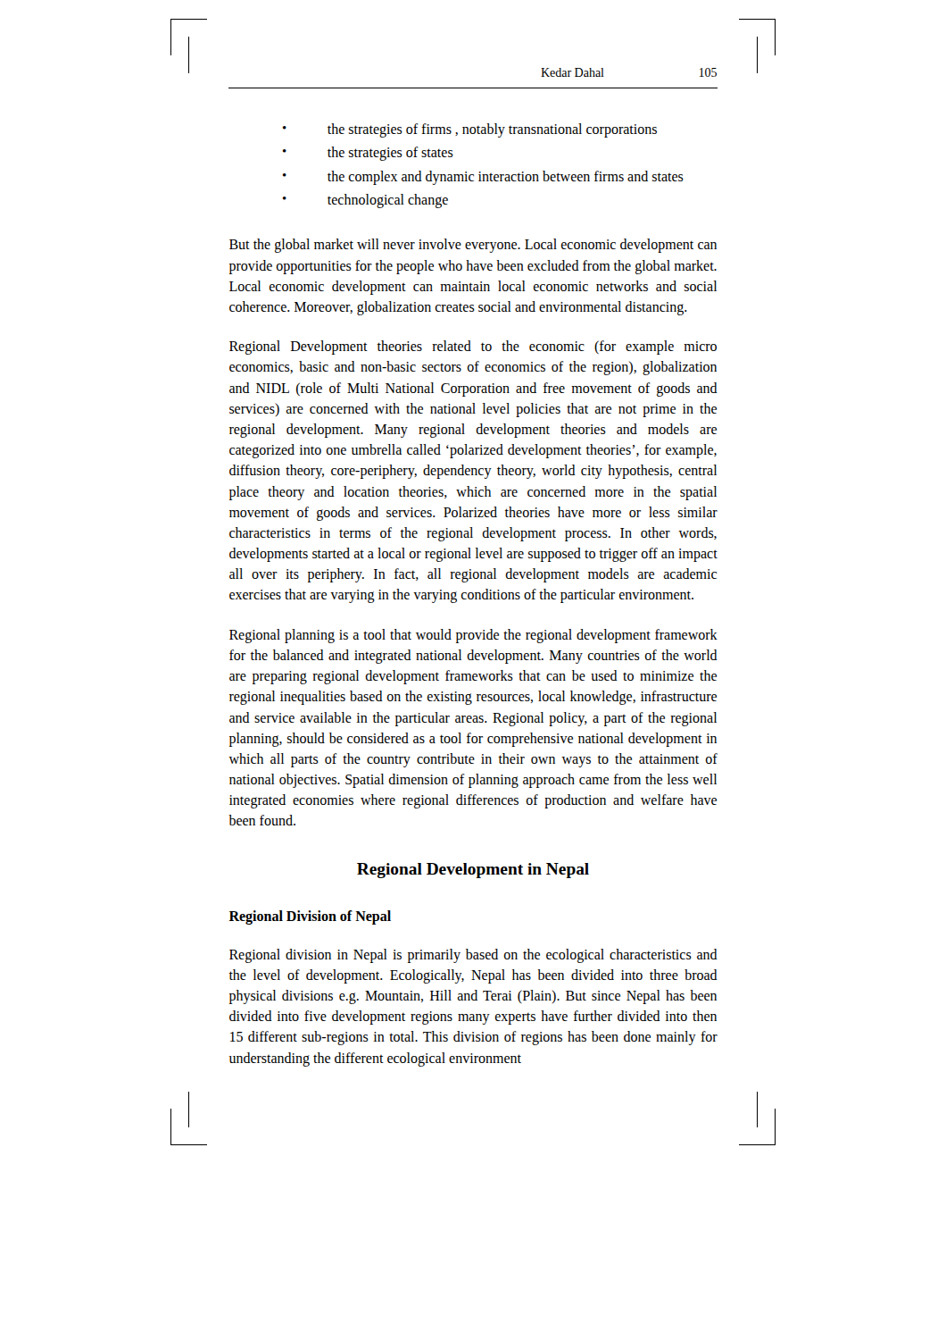Kedar Dahal105
the strategies of firms , notably transnational corporations
the strategies of states
the complex and dynamic interaction between firms and states
technological change
But the global market will never involve everyone. Local economic development can provide opportunities for the people who have been excluded from the global market. Local economic development can maintain local economic networks and social coherence. Moreover, globalization creates social and environmental distancing.
Regional Development theories related to the economic (for example micro economics, basic and non-basic sectors of economics of the region), globalization and NIDL (role of Multi National Corporation and free movement of goods and services) are concerned with the national level policies that are not prime in the regional development. Many regional development theories and models are categorized into one umbrella called ‘polarized development theories’, for example, diffusion theory, core-periphery, dependency theory, world city hypothesis, central place theory and location theories, which are concerned more in the spatial movement of goods and services. Polarized theories have more or less similar characteristics in terms of the regional development process. In other words, developments started at a local or regional level are supposed to trigger off an impact all over its periphery. In fact, all regional development models are academic exercises that are varying in the varying conditions of the particular environment.
Regional planning is a tool that would provide the regional development framework for the balanced and integrated national development. Many countries of the world are preparing regional development frameworks that can be used to minimize the regional inequalities based on the existing resources, local knowledge, infrastructure and service available in the particular areas. Regional policy, a part of the regional planning, should be considered as a tool for comprehensive national development in which all parts of the country contribute in their own ways to the attainment of national objectives. Spatial dimension of planning approach came from the less well integrated economies where regional differences of production and welfare have been found.
Regional Development in Nepal
Regional Division of Nepal
Regional division in Nepal is primarily based on the ecological characteristics and the level of development. Ecologically, Nepal has been divided into three broad physical divisions e.g. Mountain, Hill and Terai (Plain). But since Nepal has been divided into five development regions many experts have further divided into then 15 different sub-regions in total. This division of regions has been done mainly for understanding the different ecological environment